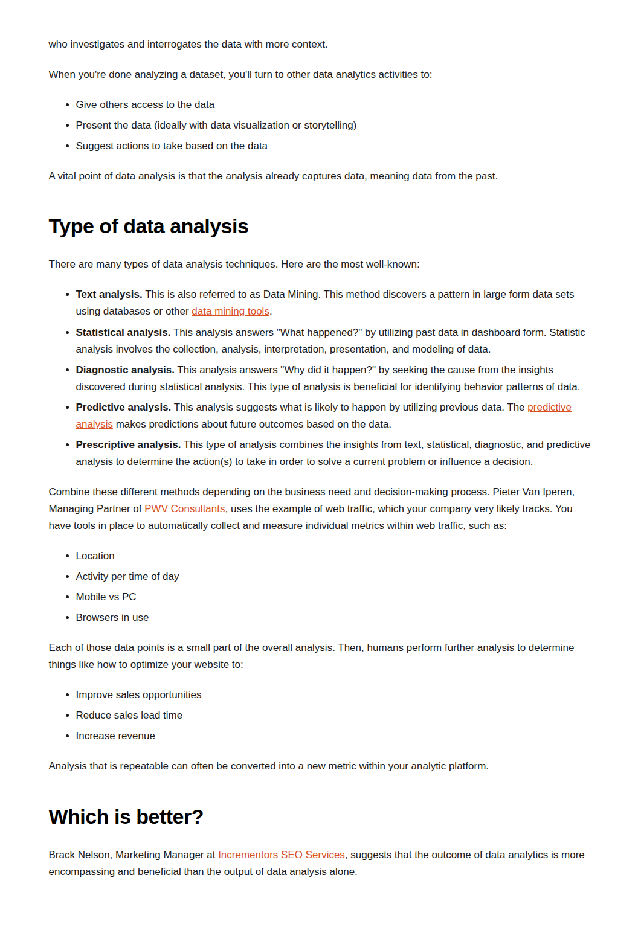who investigates and interrogates the data with more context.
When you're done analyzing a dataset, you'll turn to other data analytics activities to:
Give others access to the data
Present the data (ideally with data visualization or storytelling)
Suggest actions to take based on the data
A vital point of data analysis is that the analysis already captures data, meaning data from the past.
Type of data analysis
There are many types of data analysis techniques. Here are the most well-known:
Text analysis. This is also referred to as Data Mining. This method discovers a pattern in large form data sets using databases or other data mining tools.
Statistical analysis. This analysis answers "What happened?" by utilizing past data in dashboard form. Statistic analysis involves the collection, analysis, interpretation, presentation, and modeling of data.
Diagnostic analysis. This analysis answers "Why did it happen?" by seeking the cause from the insights discovered during statistical analysis. This type of analysis is beneficial for identifying behavior patterns of data.
Predictive analysis. This analysis suggests what is likely to happen by utilizing previous data. The predictive analysis makes predictions about future outcomes based on the data.
Prescriptive analysis. This type of analysis combines the insights from text, statistical, diagnostic, and predictive analysis to determine the action(s) to take in order to solve a current problem or influence a decision.
Combine these different methods depending on the business need and decision-making process. Pieter Van Iperen, Managing Partner of PWV Consultants, uses the example of web traffic, which your company very likely tracks. You have tools in place to automatically collect and measure individual metrics within web traffic, such as:
Location
Activity per time of day
Mobile vs PC
Browsers in use
Each of those data points is a small part of the overall analysis. Then, humans perform further analysis to determine things like how to optimize your website to:
Improve sales opportunities
Reduce sales lead time
Increase revenue
Analysis that is repeatable can often be converted into a new metric within your analytic platform.
Which is better?
Brack Nelson, Marketing Manager at Incrementors SEO Services, suggests that the outcome of data analytics is more encompassing and beneficial than the output of data analysis alone.